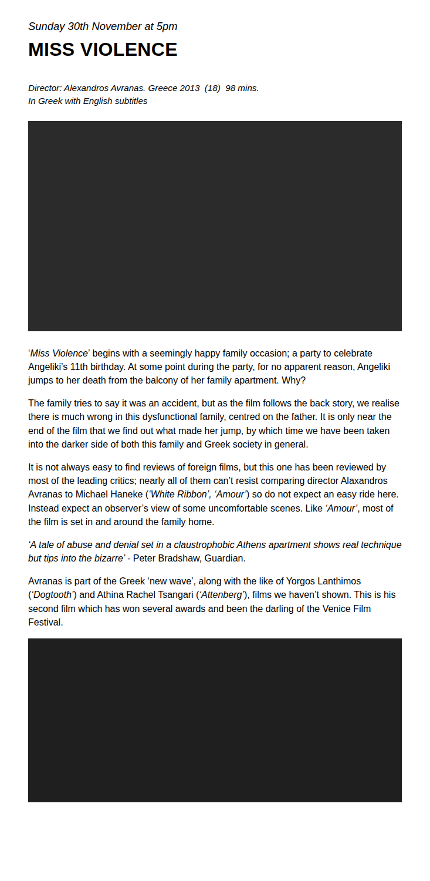Sunday 30th November at 5pm
MISS VIOLENCE
Director: Alexandros Avranas. Greece 2013 (18) 98 mins.
In Greek with English subtitles
‘Miss Violence’ begins with a seemingly happy family occasion; a party to celebrate Angeliki’s 11th birthday. At some point during the party, for no apparent reason, Angeliki jumps to her death from the balcony of her family apartment. Why?
The family tries to say it was an accident, but as the film follows the back story, we realise there is much wrong in this dysfunctional family, centred on the father. It is only near the end of the film that we find out what made her jump, by which time we have been taken into the darker side of both this family and Greek society in general.
It is not always easy to find reviews of foreign films, but this one has been reviewed by most of the leading critics; nearly all of them can’t resist comparing director Alaxandros Avranas to Michael Haneke (‘White Ribbon’, ‘Amour’) so do not expect an easy ride here. Instead expect an observer’s view of some uncomfortable scenes. Like ‘Amour’, most of the film is set in and around the family home.
‘A tale of abuse and denial set in a claustrophobic Athens apartment shows real technique but tips into the bizarre’ - Peter Bradshaw, Guardian.
Avranas is part of the Greek ‘new wave’, along with the like of Yorgos Lanthimos (‘Dogtooth’) and Athina Rachel Tsangari (‘Attenberg’), films we haven’t shown. This is his second film which has won several awards and been the darling of the Venice Film Festival.